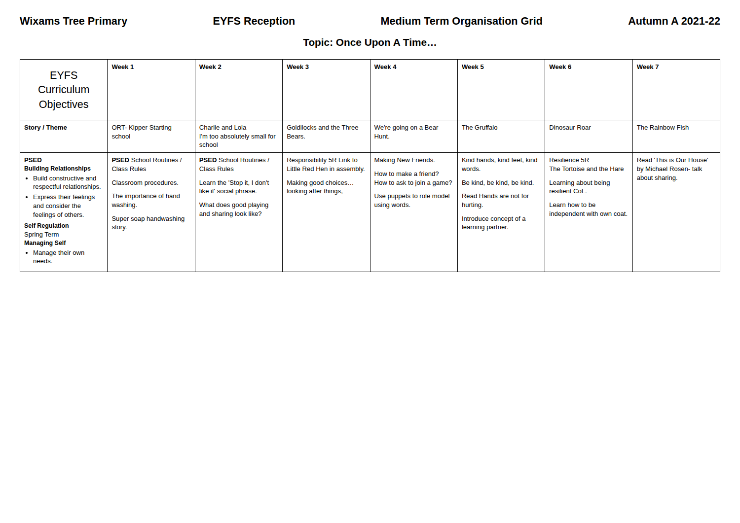Wixams Tree Primary EYFS Reception Medium Term Organisation Grid Autumn A 2021-22
Topic: Once Upon A Time…
| EYFS Curriculum Objectives | Week 1 | Week 2 | Week 3 | Week 4 | Week 5 | Week 6 | Week 7 |
| --- | --- | --- | --- | --- | --- | --- | --- |
| Story / Theme | ORT- Kipper Starting school | Charlie and Lola I'm too absolutely small for school | Goldilocks and the Three Bears. | We're going on a Bear Hunt. | The Gruffalo | Dinosaur Roar | The Rainbow Fish |
| PSED Building Relationships Build constructive and respectful relationships. Express their feelings and consider the feelings of others. Self Regulation Spring Term Managing Self Manage their own needs. | PSED School Routines / Class Rules Classroom procedures. The importance of hand washing. Super soap handwashing story. | PSED School Routines / Class Rules Learn the 'Stop it, I don't like it' social phrase. What does good playing and sharing look like? | Responsibility 5R Link to Little Red Hen in assembly. Making good choices… looking after things, | Making New Friends. How to make a friend? How to ask to join a game? Use puppets to role model using words. | Kind hands, kind feet, kind words. Be kind, be kind, be kind. Read Hands are not for hurting. Introduce concept of a learning partner. | Resilience 5R The Tortoise and the Hare Learning about being resilient CoL. Learn how to be independent with own coat. | Read 'This is Our House' by Michael Rosen- talk about sharing. |